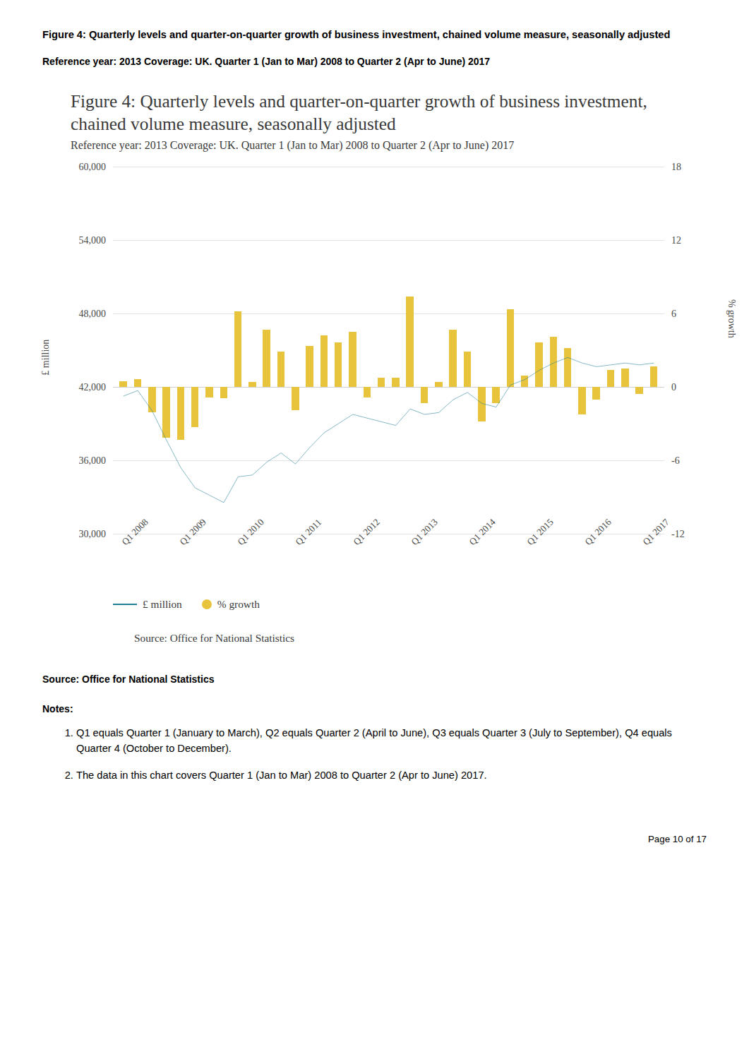Figure 4: Quarterly levels and quarter-on-quarter growth of business investment, chained volume measure, seasonally adjusted
Reference year: 2013 Coverage: UK. Quarter 1 (Jan to Mar) 2008 to Quarter 2 (Apr to June) 2017
Figure 4: Quarterly levels and quarter-on-quarter growth of business investment, chained volume measure, seasonally adjusted
Reference year: 2013 Coverage: UK. Quarter 1 (Jan to Mar) 2008 to Quarter 2 (Apr to June) 2017
£ million % growth
60,000 18
54,000 12
48,000 6
42,000 0
36,000 -6
30,000 -12
Q1 2008 Q1 2009 Q1 2010 Q1 2011 Q1 2012 Q1 2013 Q1 2014 Q1 2015 Q1 2016 Q1 2017
£ million % growth
Source: Office for National Statistics
Source: Office for National Statistics
Notes:
Q1 equals Quarter 1 (January to March), Q2 equals Quarter 2 (April to June), Q3 equals Quarter 3 (July to September), Q4 equals Quarter 4 (October to December).
The data in this chart covers Quarter 1 (Jan to Mar) 2008 to Quarter 2 (Apr to June) 2017.
Page 10 of 17